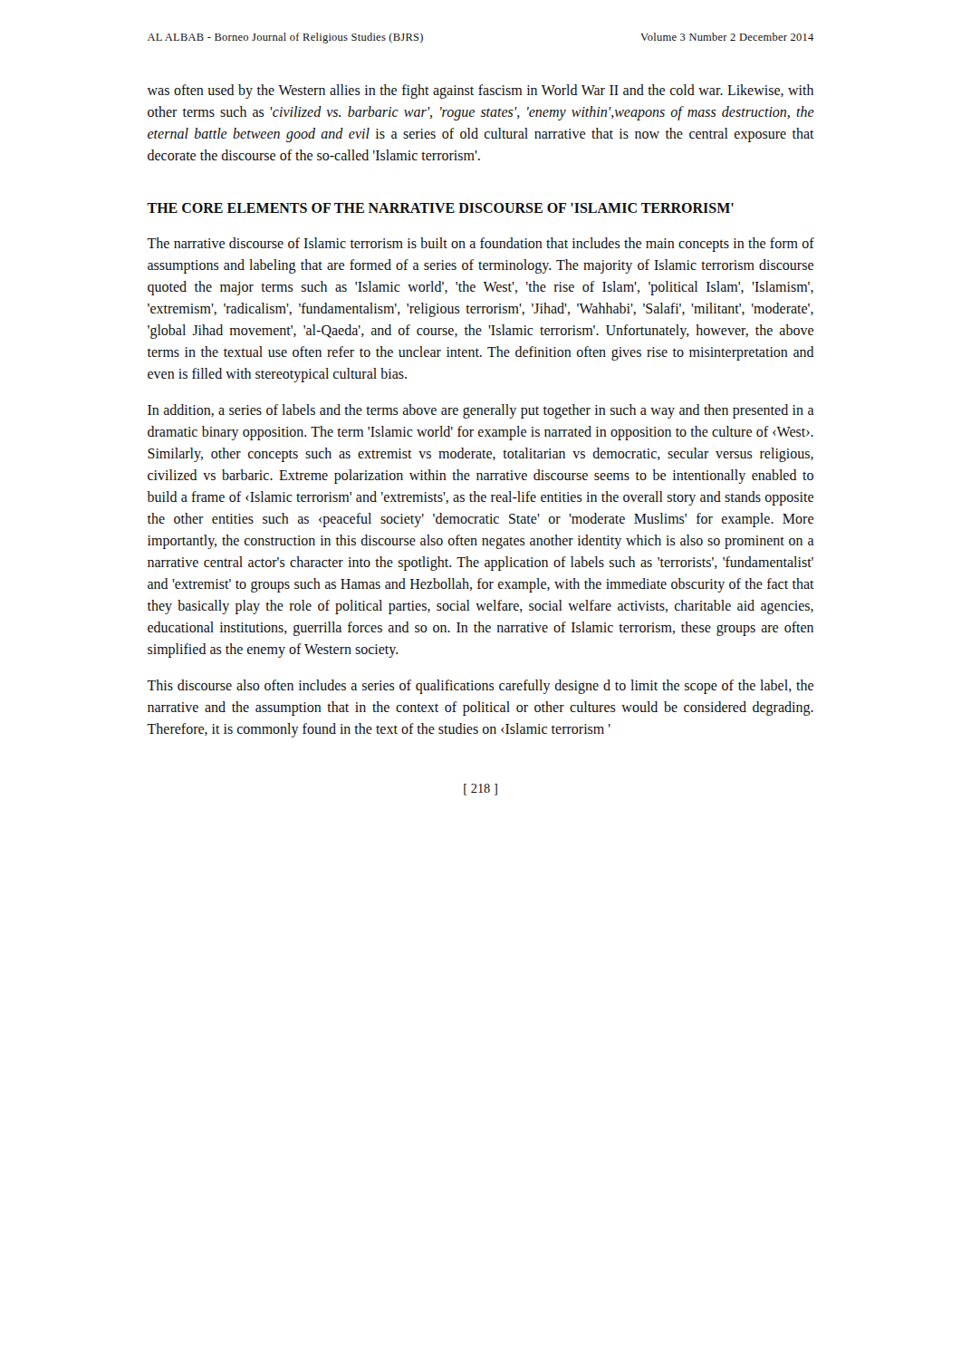AL ALBAB - Borneo Journal of Religious Studies (BJRS) Volume 3 Number 2 December 2014
was often used by the Western allies in the fight against fascism in World War II and the cold war. Likewise, with other terms such as 'civilized vs. barbaric war', 'rogue states', 'enemy within',weapons of mass destruction, the eternal battle between good and evil is a series of old cultural narrative that is now the central exposure that decorate the discourse of the so-called 'Islamic terrorism'.
The Core Elements of the Narrative Discourse of 'Islamic Terrorism'
The narrative discourse of Islamic terrorism is built on a foundation that includes the main concepts in the form of assumptions and labeling that are formed of a series of terminology. The majority of Islamic terrorism discourse quoted the major terms such as 'Islamic world', 'the West', 'the rise of Islam', 'political Islam', 'Islamism', 'extremism', 'radicalism', 'fundamentalism', 'religious terrorism', 'Jihad', 'Wahhabi', 'Salafi', 'militant', 'moderate', 'global Jihad movement', 'al-Qaeda', and of course, the 'Islamic terrorism'. Unfortunately, however, the above terms in the textual use often refer to the unclear intent. The definition often gives rise to misinterpretation and even is filled with stereotypical cultural bias.
In addition, a series of labels and the terms above are generally put together in such a way and then presented in a dramatic binary opposition. The term 'Islamic world' for example is narrated in opposition to the culture of ‹West›. Similarly, other concepts such as extremist vs moderate, totalitarian vs democratic, secular versus religious, civilized vs barbaric. Extreme polarization within the narrative discourse seems to be intentionally enabled to build a frame of ‹Islamic terrorism' and 'extremists', as the real-life entities in the overall story and stands opposite the other entities such as ‹peaceful society' 'democratic State' or 'moderate Muslims' for example. More importantly, the construction in this discourse also often negates another identity which is also so prominent on a narrative central actor's character into the spotlight. The application of labels such as 'terrorists', 'fundamentalist' and 'extremist' to groups such as Hamas and Hezbollah, for example, with the immediate obscurity of the fact that they basically play the role of political parties, social welfare, social welfare activists, charitable aid agencies, educational institutions, guerrilla forces and so on. In the narrative of Islamic terrorism, these groups are often simplified as the enemy of Western society.
This discourse also often includes a series of qualifications carefully designe d to limit the scope of the label, the narrative and the assumption that in the context of political or other cultures would be considered degrading. Therefore, it is commonly found in the text of the studies on ‹Islamic terrorism '
[ 218 ]